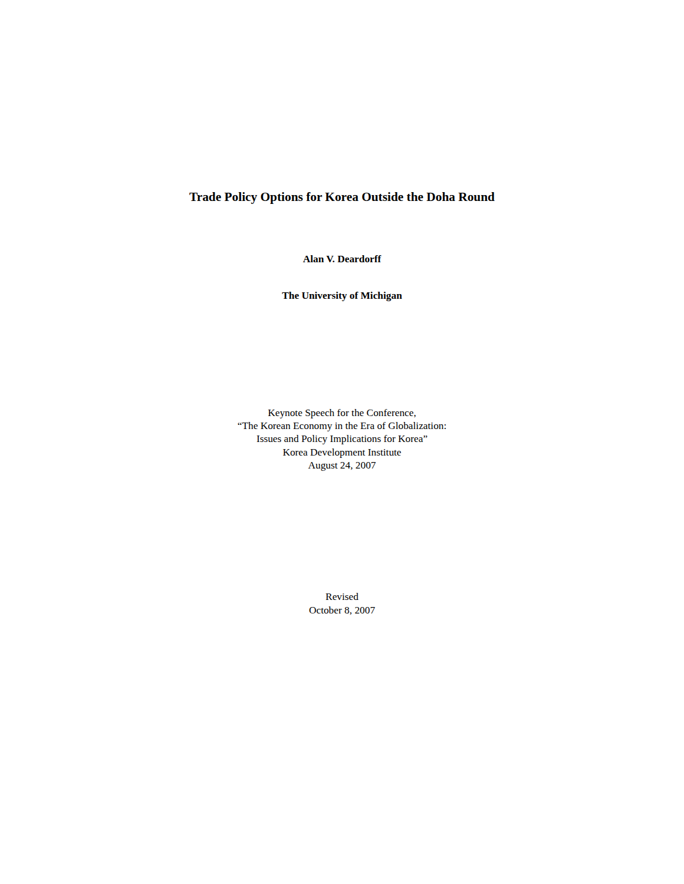Trade Policy Options for Korea Outside the Doha Round
Alan V. Deardorff
The University of Michigan
Keynote Speech for the Conference,
“The Korean Economy in the Era of Globalization:
Issues and Policy Implications for Korea”
Korea Development Institute
August 24, 2007
Revised
October 8, 2007